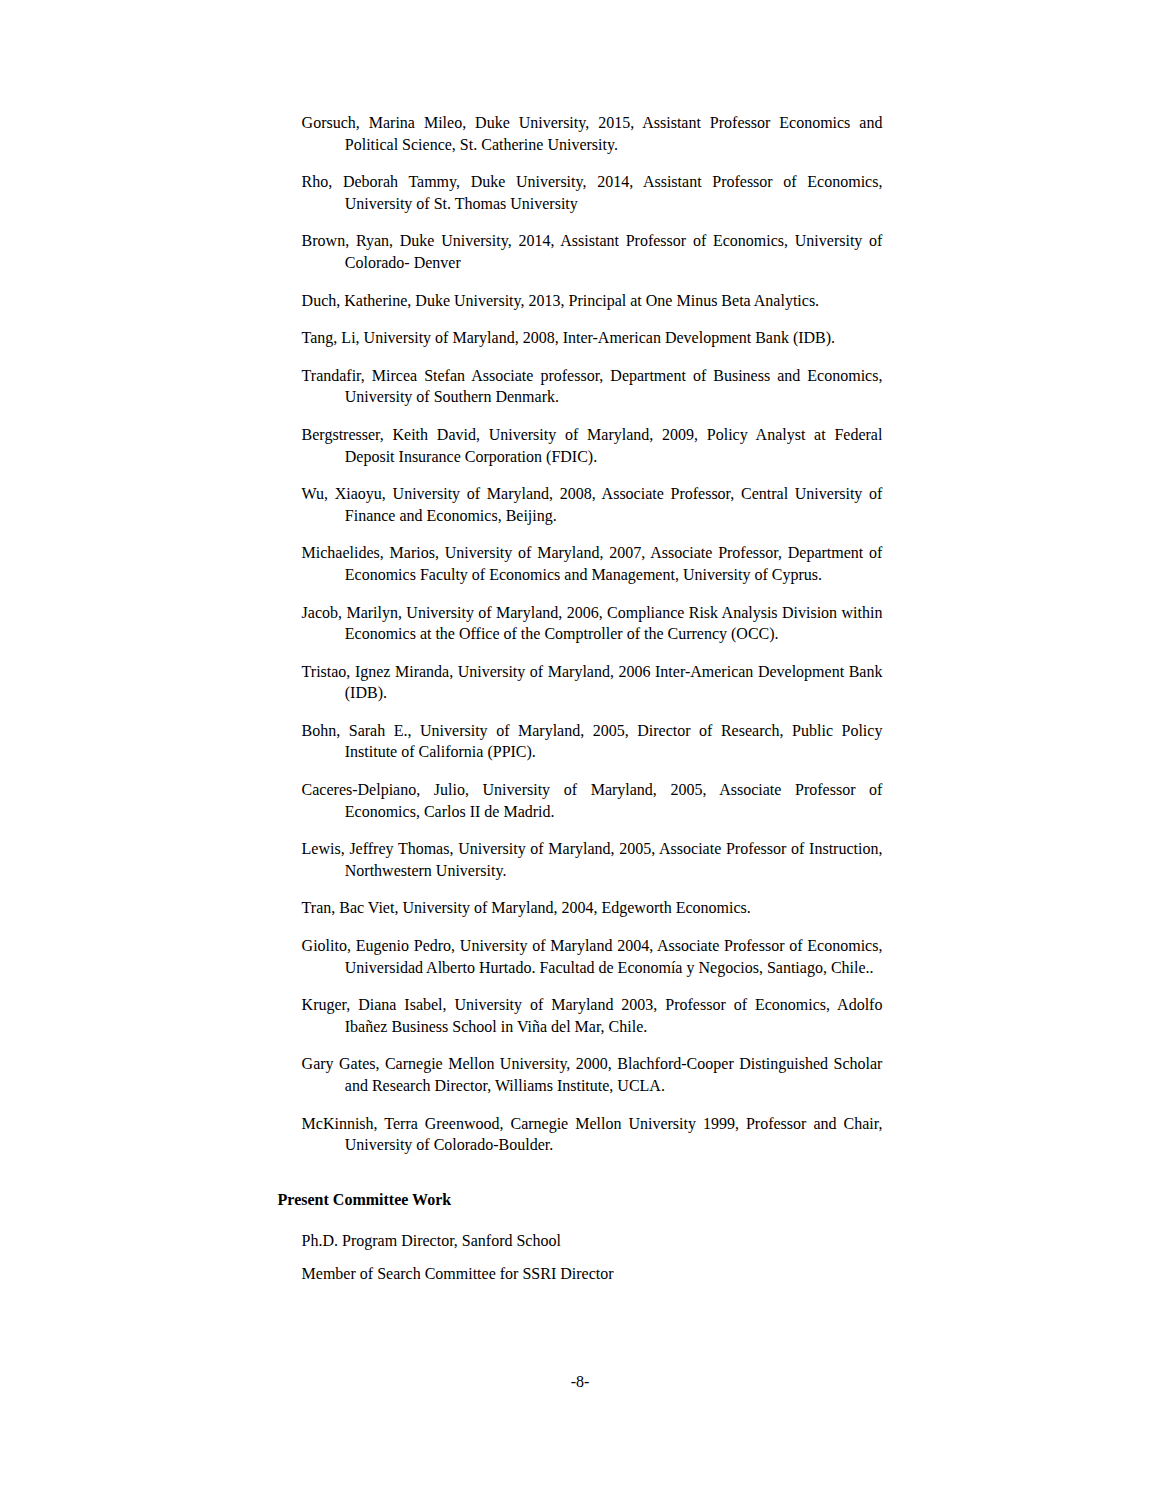Gorsuch, Marina Mileo, Duke University, 2015, Assistant Professor Economics and Political Science, St. Catherine University.
Rho, Deborah Tammy, Duke University, 2014, Assistant Professor of Economics, University of St. Thomas University
Brown, Ryan, Duke University, 2014, Assistant Professor of Economics, University of Colorado- Denver
Duch, Katherine, Duke University, 2013, Principal at One Minus Beta Analytics.
Tang, Li, University of Maryland, 2008, Inter-American Development Bank (IDB).
Trandafir, Mircea Stefan Associate professor, Department of Business and Economics, University of Southern Denmark.
Bergstresser, Keith David, University of Maryland, 2009, Policy Analyst at Federal Deposit Insurance Corporation (FDIC).
Wu, Xiaoyu, University of Maryland, 2008, Associate Professor, Central University of Finance and Economics, Beijing.
Michaelides, Marios, University of Maryland, 2007, Associate Professor, Department of Economics Faculty of Economics and Management, University of Cyprus.
Jacob, Marilyn, University of Maryland, 2006, Compliance Risk Analysis Division within Economics at the Office of the Comptroller of the Currency (OCC).
Tristao, Ignez Miranda, University of Maryland, 2006 Inter-American Development Bank (IDB).
Bohn, Sarah E., University of Maryland, 2005, Director of Research, Public Policy Institute of California (PPIC).
Caceres-Delpiano, Julio, University of Maryland, 2005, Associate Professor of Economics, Carlos II de Madrid.
Lewis, Jeffrey Thomas, University of Maryland, 2005, Associate Professor of Instruction, Northwestern University.
Tran, Bac Viet, University of Maryland, 2004, Edgeworth Economics.
Giolito, Eugenio Pedro, University of Maryland 2004, Associate Professor of Economics, Universidad Alberto Hurtado. Facultad de Economía y Negocios, Santiago, Chile..
Kruger, Diana Isabel, University of Maryland 2003, Professor of Economics, Adolfo Ibañez Business School in Viña del Mar, Chile.
Gary Gates, Carnegie Mellon University, 2000, Blachford-Cooper Distinguished Scholar and Research Director, Williams Institute, UCLA.
McKinnish, Terra Greenwood, Carnegie Mellon University 1999, Professor and Chair, University of Colorado-Boulder.
Present Committee Work
Ph.D. Program Director, Sanford School
Member of Search Committee for SSRI Director
-8-